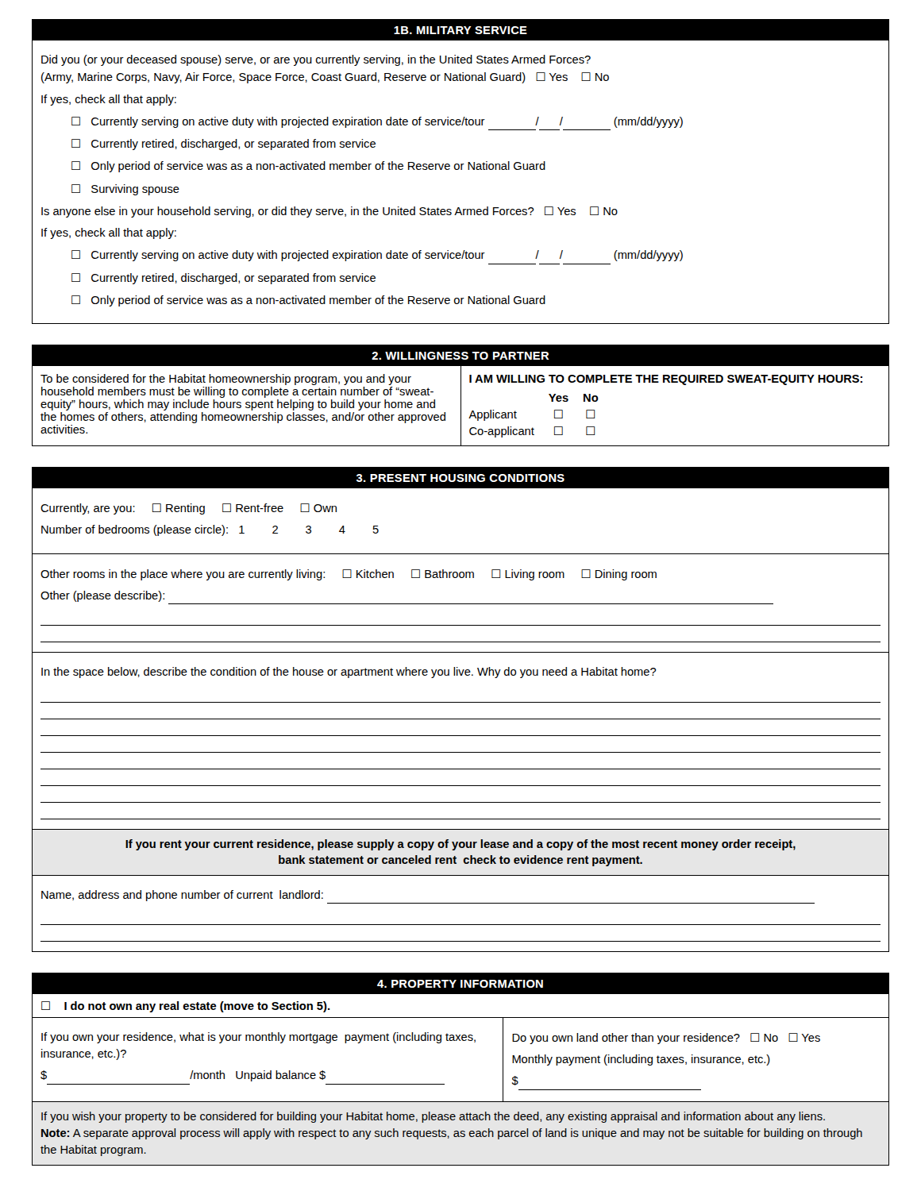1B. MILITARY SERVICE
Did you (or your deceased spouse) serve, or are you currently serving, in the United States Armed Forces?
(Army, Marine Corps, Navy, Air Force, Space Force, Coast Guard, Reserve or National Guard) ☐ Yes ☐ No
If yes, check all that apply:
☐ Currently serving on active duty with projected expiration date of service/tour / / (mm/dd/yyyy)
☐ Currently retired, discharged, or separated from service
☐ Only period of service was as a non-activated member of the Reserve or National Guard
☐ Surviving spouse
Is anyone else in your household serving, or did they serve, in the United States Armed Forces? ☐ Yes ☐ No
If yes, check all that apply:
☐ Currently serving on active duty with projected expiration date of service/tour / / (mm/dd/yyyy)
☐ Currently retired, discharged, or separated from service
☐ Only period of service was as a non-activated member of the Reserve or National Guard
2. WILLINGNESS TO PARTNER
To be considered for the Habitat homeownership program, you and your household members must be willing to complete a certain number of “sweat-equity” hours, which may include hours spent helping to build your home and the homes of others, attending homeownership classes, and/or other approved activities.
I AM WILLING TO COMPLETE THE REQUIRED SWEAT-EQUITY HOURS:
| | Yes | No |
| Applicant | ☐ | ☐ |
| Co-applicant | ☐ | ☐ |
3. PRESENT HOUSING CONDITIONS
Currently, are you: ☐ Renting ☐ Rent-free ☐ Own
Number of bedrooms (please circle): 12345
Other rooms in the place where you are currently living: ☐ Kitchen ☐ Bathroom ☐ Living room ☐ Dining room
Other (please describe):
In the space below, describe the condition of the house or apartment where you live. Why do you need a Habitat home?
If you rent your current residence, please supply a copy of your lease and a copy of the most recent money order receipt,
bank statement or canceled rent check to evidence rent payment.
Name, address and phone number of current landlord:
4. PROPERTY INFORMATION
☐ I do not own any real estate (move to Section 5).
If you own your residence, what is your monthly mortgage payment (including taxes, insurance, etc.)?
$ /month Unpaid balance $
Do you own land other than your residence? ☐ No ☐ Yes
Monthly payment (including taxes, insurance, etc.)
$
If you wish your property to be considered for building your Habitat home, please attach the deed, any existing appraisal and information about any liens.
Note: A separate approval process will apply with respect to any such requests, as each parcel of land is unique and may not be suitable for building on through the Habitat program.